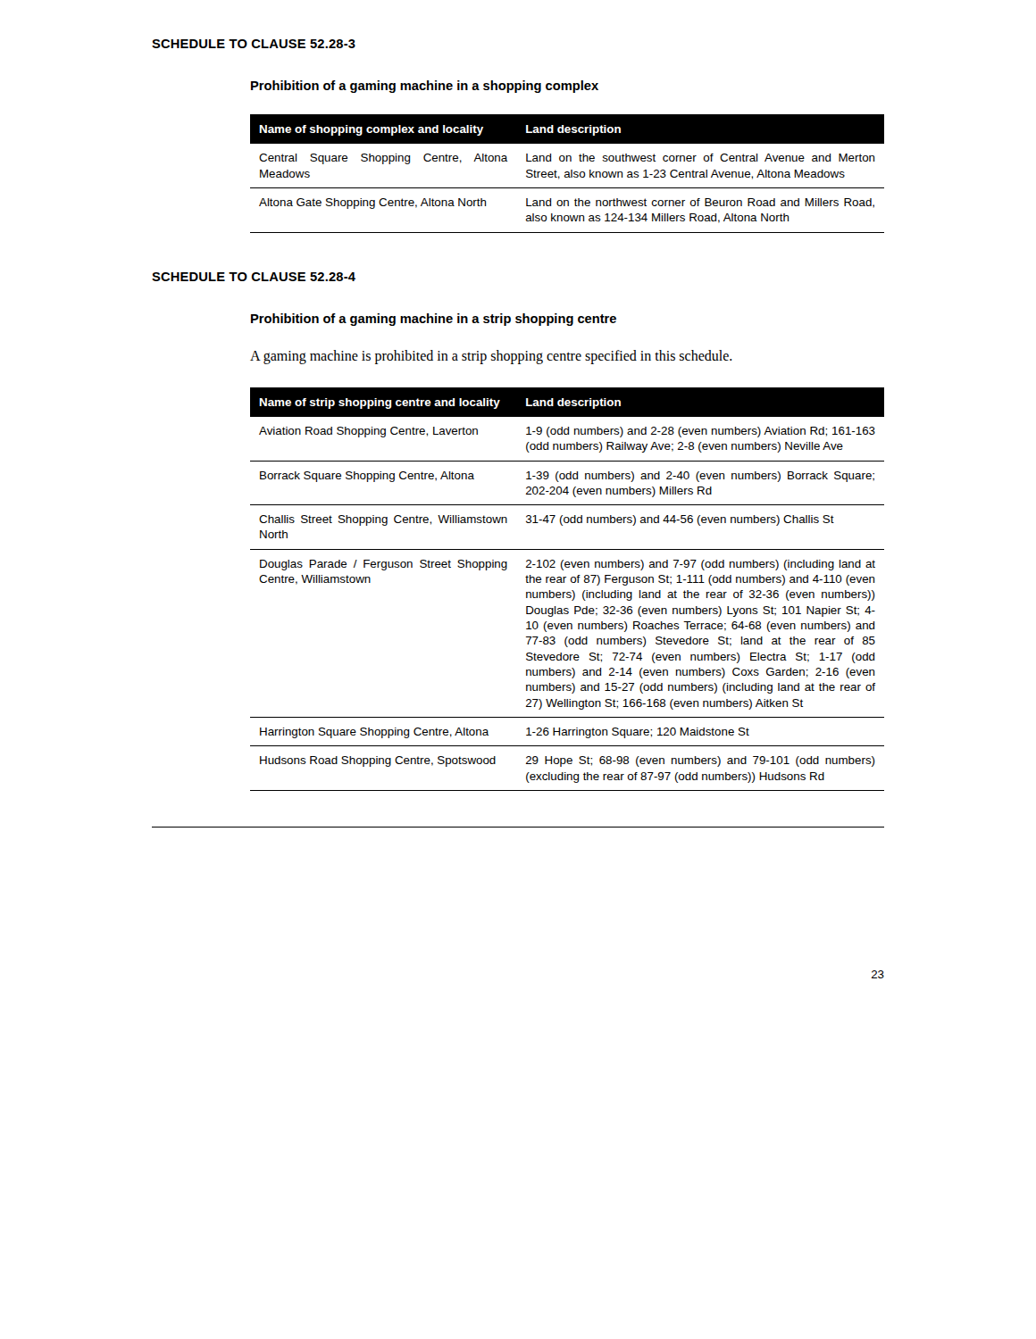SCHEDULE TO CLAUSE 52.28-3
Prohibition of a gaming machine in a shopping complex
| Name of shopping complex and locality | Land description |
| --- | --- |
| Central Square Shopping Centre, Altona Meadows | Land on the southwest corner of Central Avenue and Merton Street, also known as 1-23 Central Avenue, Altona Meadows |
| Altona Gate Shopping Centre, Altona North | Land on the northwest corner of Beuron Road and Millers Road, also known as 124-134 Millers Road, Altona North |
SCHEDULE TO CLAUSE 52.28-4
Prohibition of a gaming machine in a strip shopping centre
A gaming machine is prohibited in a strip shopping centre specified in this schedule.
| Name of strip shopping centre and locality | Land description |
| --- | --- |
| Aviation Road Shopping Centre, Laverton | 1-9 (odd numbers) and 2-28 (even numbers) Aviation Rd; 161-163 (odd numbers) Railway Ave; 2-8 (even numbers) Neville Ave |
| Borrack Square Shopping Centre, Altona | 1-39 (odd numbers) and 2-40 (even numbers) Borrack Square; 202-204 (even numbers) Millers Rd |
| Challis Street Shopping Centre, Williamstown North | 31-47 (odd numbers) and 44-56 (even numbers) Challis St |
| Douglas Parade / Ferguson Street Shopping Centre, Williamstown | 2-102 (even numbers) and 7-97 (odd numbers) (including land at the rear of 87) Ferguson St; 1-111 (odd numbers) and 4-110 (even numbers) (including land at the rear of 32-36 (even numbers)) Douglas Pde; 32-36 (even numbers) Lyons St; 101 Napier St; 4-10 (even numbers) Roaches Terrace; 64-68 (even numbers) and 77-83 (odd numbers) Stevedore St; land at the rear of 85 Stevedore St; 72-74 (even numbers) Electra St; 1-17 (odd numbers) and 2-14 (even numbers) Coxs Garden; 2-16 (even numbers) and 15-27 (odd numbers) (including land at the rear of 27) Wellington St; 166-168 (even numbers) Aitken St |
| Harrington Square Shopping Centre, Altona | 1-26 Harrington Square; 120 Maidstone St |
| Hudsons Road Shopping Centre, Spotswood | 29 Hope St; 68-98 (even numbers) and 79-101 (odd numbers) (excluding the rear of 87-97 (odd numbers)) Hudsons Rd |
23